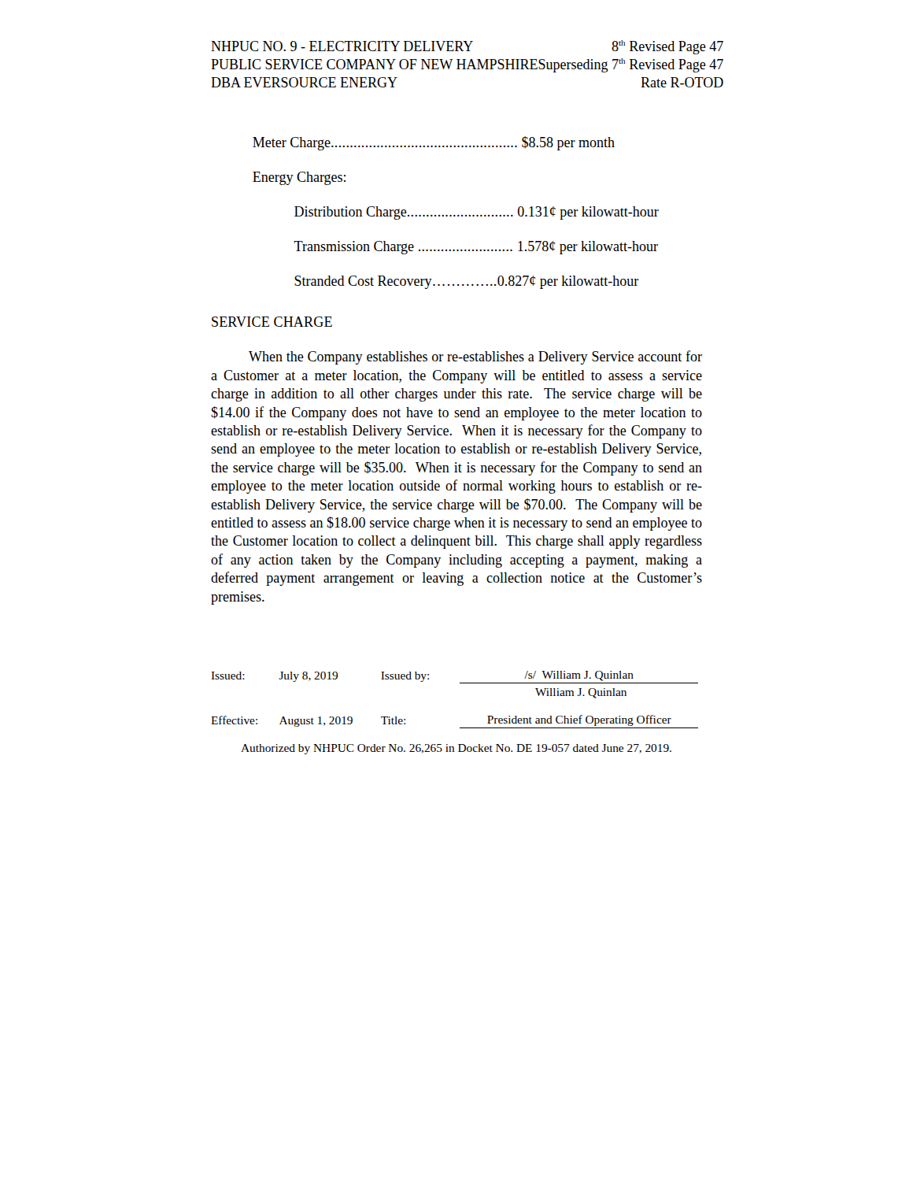| NHPUC NO. 9 - ELECTRICITY DELIVERY | 8 th Revised Page 47 |
| PUBLIC SERVICE COMPANY OF NEW HAMPSHIRE | Superseding 7 th Revised Page 47 |
| DBA EVERSOURCE ENERGY | Rate R-OTOD |
Meter Charge................................................. $8.58 per month
Energy Charges:
Distribution Charge............................ 0.131¢ per kilowatt-hour
Transmission Charge ......................... 1.578¢ per kilowatt-hour
Stranded Cost Recovery………….. 0.827¢ per kilowatt-hour
SERVICE CHARGE
When the Company establishes or re-establishes a Delivery Service account for a Customer at a meter location, the Company will be entitled to assess a service charge in addition to all other charges under this rate. The service charge will be $14.00 if the Company does not have to send an employee to the meter location to establish or re-establish Delivery Service. When it is necessary for the Company to send an employee to the meter location to establish or re-establish Delivery Service, the service charge will be $35.00. When it is necessary for the Company to send an employee to the meter location outside of normal working hours to establish or re-establish Delivery Service, the service charge will be $70.00. The Company will be entitled to assess an $18.00 service charge when it is necessary to send an employee to the Customer location to collect a delinquent bill. This charge shall apply regardless of any action taken by the Company including accepting a payment, making a deferred payment arrangement or leaving a collection notice at the Customer’s premises.
| Issued: | July 8, 2019 | Issued by: | /s/ William J. Quinlan |
| | | | William J. Quinlan |
| Effective: | August 1, 2019 | Title: | President and Chief Operating Officer |
Authorized by NHPUC Order No. 26,265 in Docket No. DE 19-057 dated June 27, 2019.